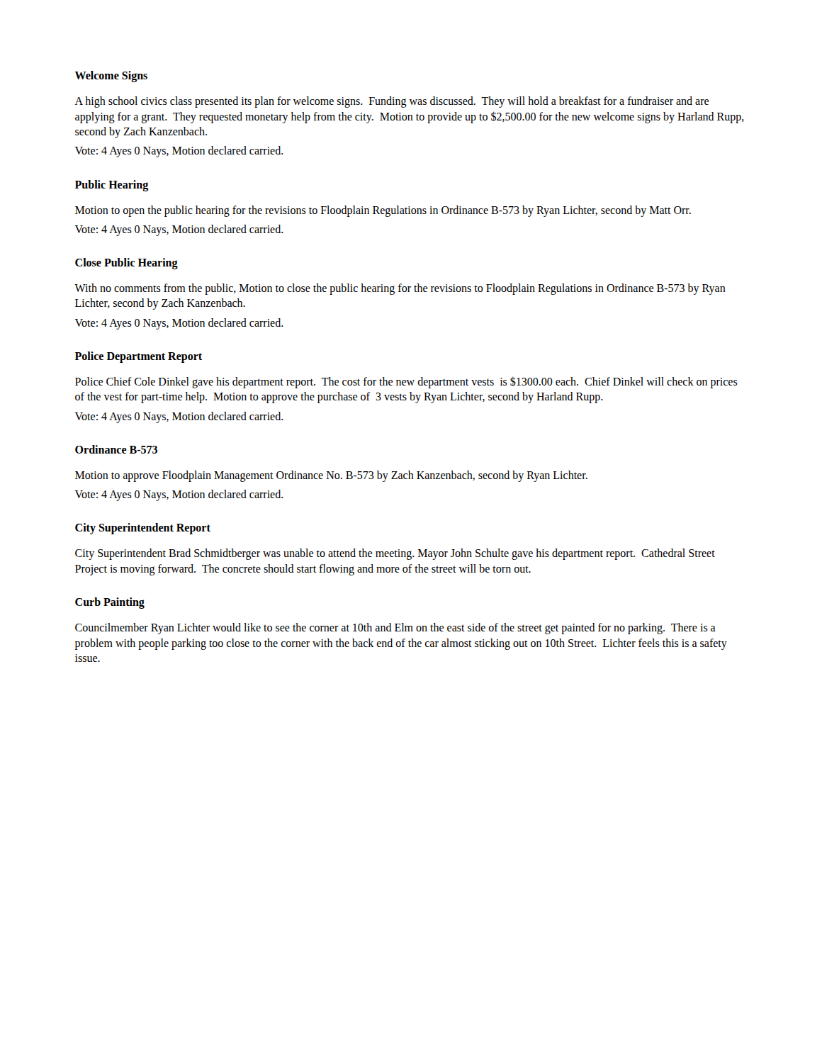Welcome Signs
A high school civics class presented its plan for welcome signs. Funding was discussed. They will hold a breakfast for a fundraiser and are applying for a grant. They requested monetary help from the city. Motion to provide up to $2,500.00 for the new welcome signs by Harland Rupp, second by Zach Kanzenbach.
Vote: 4 Ayes 0 Nays, Motion declared carried.
Public Hearing
Motion to open the public hearing for the revisions to Floodplain Regulations in Ordinance B-573 by Ryan Lichter, second by Matt Orr.
Vote: 4 Ayes 0 Nays, Motion declared carried.
Close Public Hearing
With no comments from the public, Motion to close the public hearing for the revisions to Floodplain Regulations in Ordinance B-573 by Ryan Lichter, second by Zach Kanzenbach.
Vote: 4 Ayes 0 Nays, Motion declared carried.
Police Department Report
Police Chief Cole Dinkel gave his department report. The cost for the new department vests is $1300.00 each. Chief Dinkel will check on prices of the vest for part-time help. Motion to approve the purchase of 3 vests by Ryan Lichter, second by Harland Rupp.
Vote: 4 Ayes 0 Nays, Motion declared carried.
Ordinance B-573
Motion to approve Floodplain Management Ordinance No. B-573 by Zach Kanzenbach, second by Ryan Lichter.
Vote: 4 Ayes 0 Nays, Motion declared carried.
City Superintendent Report
City Superintendent Brad Schmidtberger was unable to attend the meeting. Mayor John Schulte gave his department report. Cathedral Street Project is moving forward. The concrete should start flowing and more of the street will be torn out.
Curb Painting
Councilmember Ryan Lichter would like to see the corner at 10th and Elm on the east side of the street get painted for no parking. There is a problem with people parking too close to the corner with the back end of the car almost sticking out on 10th Street. Lichter feels this is a safety issue.